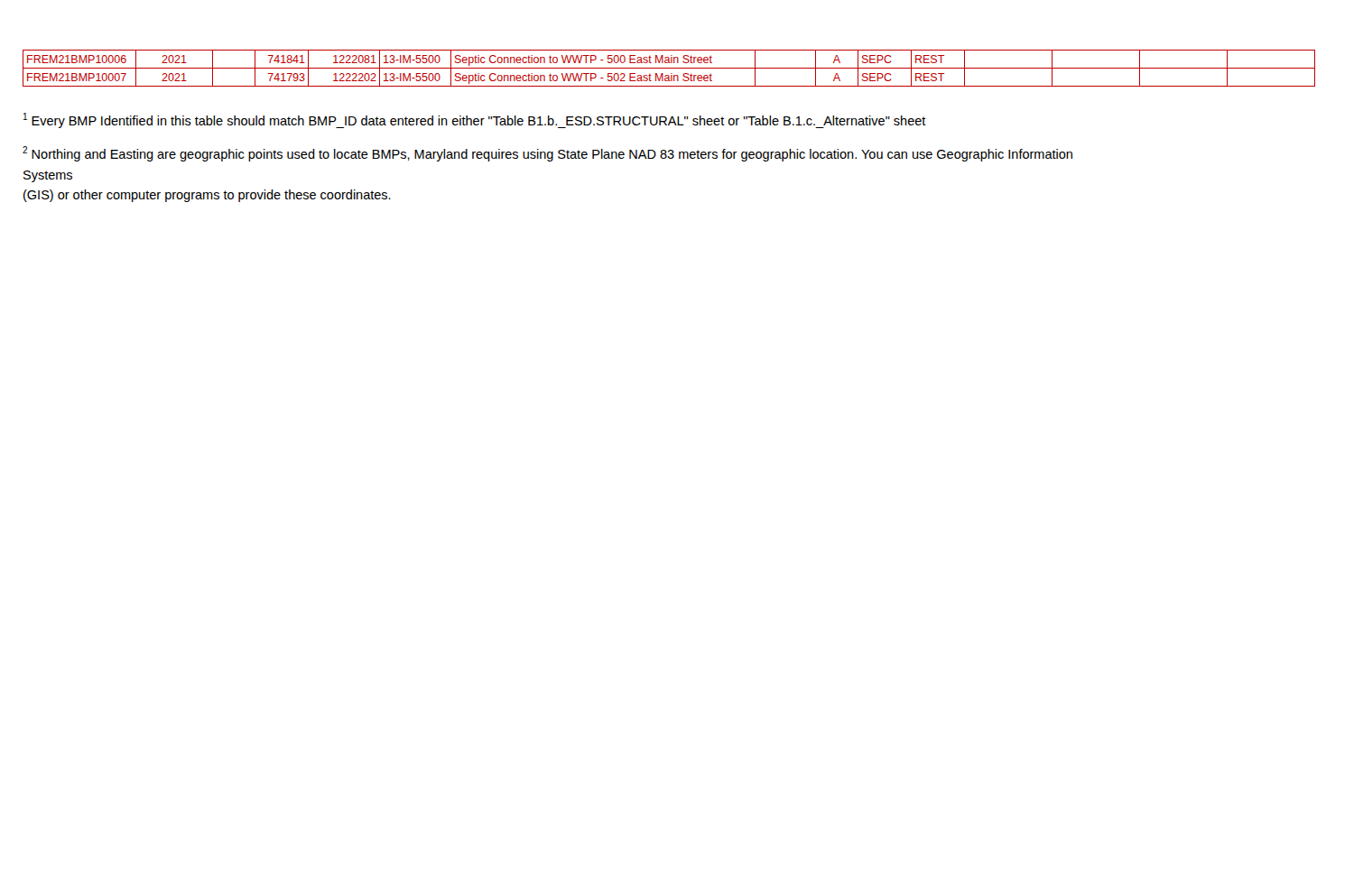| FREM21BMP10006 | 2021 | | 741841 | 1222081 | 13-IM-5500 | Septic Connection to WWTP - 500 East Main Street | | A | SEPC | REST | | | | |
| FREM21BMP10007 | 2021 | | 741793 | 1222202 | 13-IM-5500 | Septic Connection to WWTP - 502 East Main Street | | A | SEPC | REST | | | | |
1 Every BMP Identified in this table should match BMP_ID data entered in either "Table B1.b._ESD.STRUCTURAL" sheet or "Table B.1.c._Alternative" sheet
2 Northing and Easting are geographic points used to locate BMPs, Maryland requires using State Plane NAD 83 meters for geographic location. You can use Geographic Information Systems
(GIS) or other computer programs to provide these coordinates.